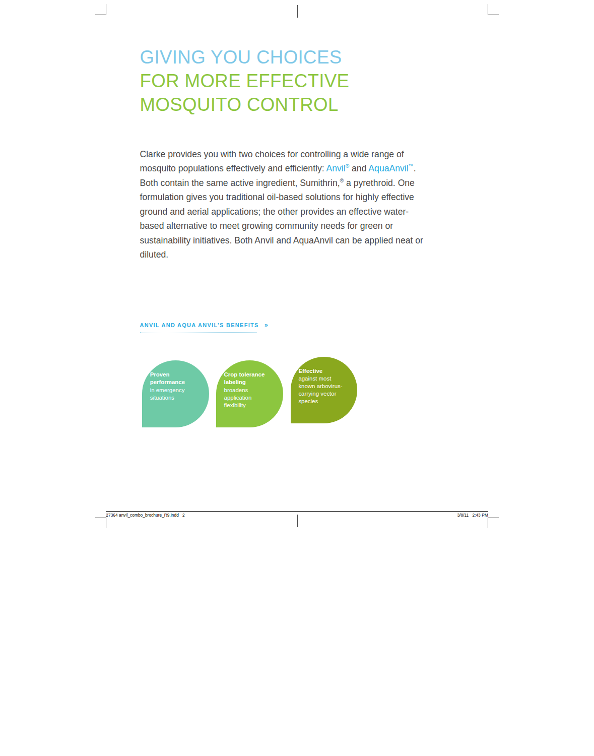GIVING YOU CHOICES FOR MORE EFFECTIVE MOSQUITO CONTROL
Clarke provides you with two choices for controlling a wide range of mosquito populations effectively and efficiently: Anvil® and AquaAnvil™. Both contain the same active ingredient, Sumithrin,® a pyrethroid. One formulation gives you traditional oil-based solutions for highly effective ground and aerial applications; the other provides an effective water-based alternative to meet growing community needs for green or sustainability initiatives. Both Anvil and AquaAnvil can be applied neat or diluted.
Anvil and Aqua Anvil’s Benefits»
Proven
performance in emergency
situations
Crop tolerance
labeling broadens
application
flexibility
Effective against most
known arbovirus-
carrying vector
species
27364 anvil_combo_brochure_R9.indd 2
3/8/11 2:43 PM